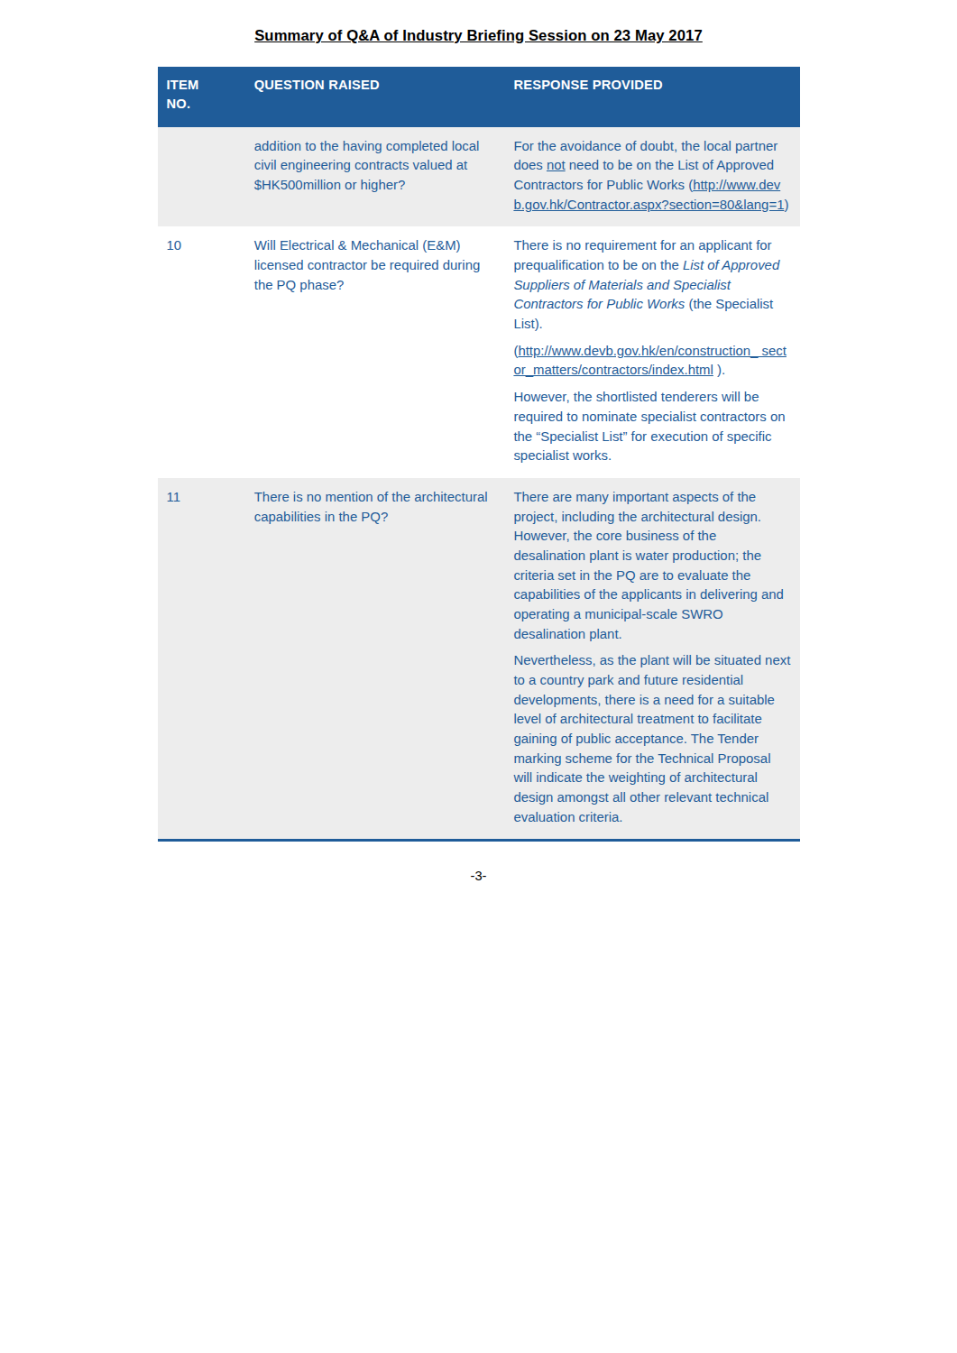Summary of Q&A of Industry Briefing Session on 23 May 2017
| ITEM NO. | QUESTION RAISED | RESPONSE PROVIDED |
| --- | --- | --- |
| | addition to the having completed local civil engineering contracts valued at $HK500million or higher? | For the avoidance of doubt, the local partner does not need to be on the List of Approved Contractors for Public Works ( http://www.devb.gov.hk/Contractor.aspx?section=80&lang=1 ) |
| 10 | Will Electrical & Mechanical (E&M) licensed contractor be required during the PQ phase? | There is no requirement for an applicant for prequalification to be on the List of Approved Suppliers of Materials and Specialist Contractors for Public Works (the Specialist List). ( http://www.devb.gov.hk/en/construction_ sector_matters/contractors/index.html ). However, the shortlisted tenderers will be required to nominate specialist contractors on the “Specialist List” for execution of specific specialist works. |
| 11 | There is no mention of the architectural capabilities in the PQ? | There are many important aspects of the project, including the architectural design. However, the core business of the desalination plant is water production; the criteria set in the PQ are to evaluate the capabilities of the applicants in delivering and operating a municipal-scale SWRO desalination plant. Nevertheless, as the plant will be situated next to a country park and future residential developments, there is a need for a suitable level of architectural treatment to facilitate gaining of public acceptance. The Tender marking scheme for the Technical Proposal will indicate the weighting of architectural design amongst all other relevant technical evaluation criteria. |
-3-